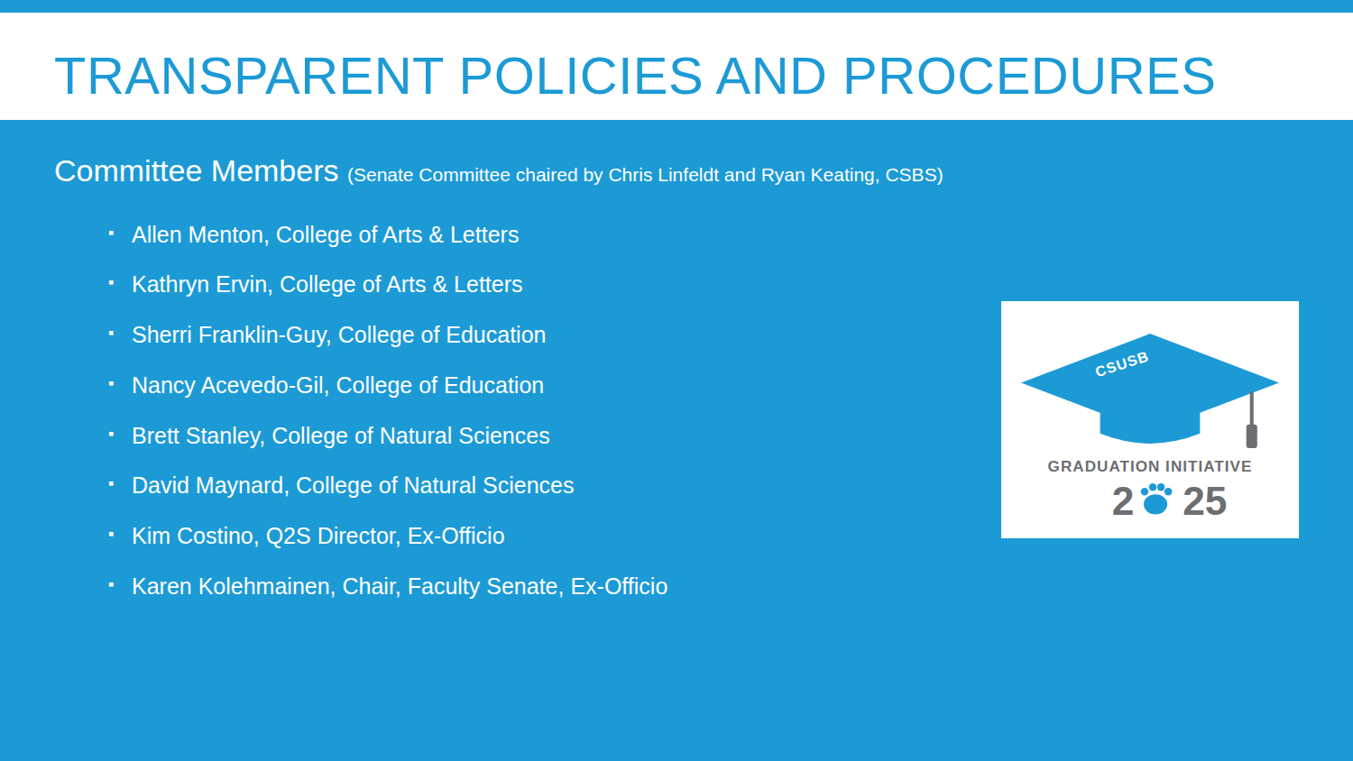Transparent Policies and Procedures
Committee Members (Senate Committee chaired by Chris Linfeldt and Ryan Keating, CSBS)
Allen Menton, College of Arts & Letters
Kathryn Ervin, College of Arts & Letters
Sherri Franklin-Guy, College of Education
Nancy Acevedo-Gil, College of Education
Brett Stanley, College of Natural Sciences
David Maynard, College of Natural Sciences
Kim Costino, Q2S Director, Ex-Officio
Karen Kolehmainen, Chair, Faculty Senate, Ex-Officio
CSUSB Graduation Initiative 2025 Graduation cap with CSUSB text above the words Graduation Initiative 2025 CSUSB GRADUATION INITIATIVE 2 25